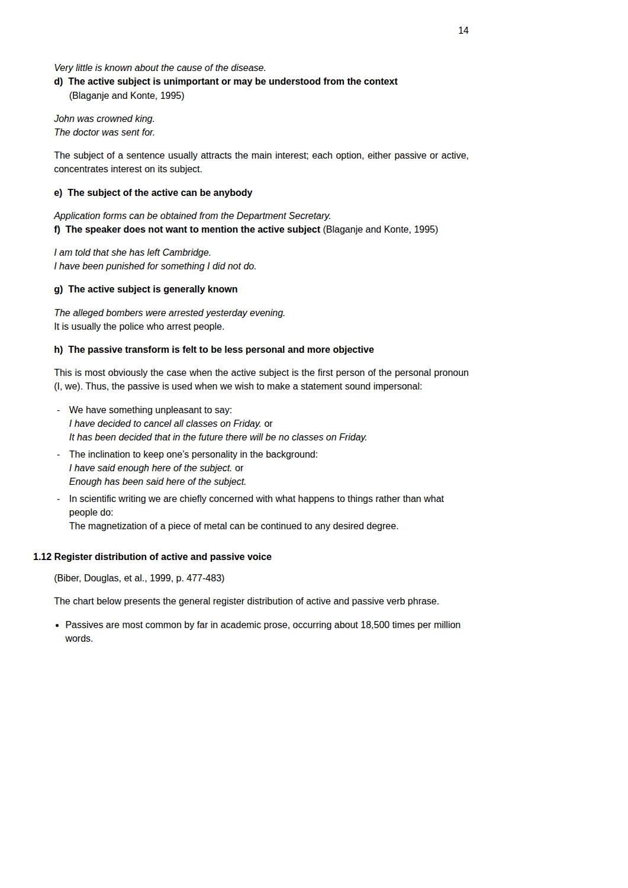14
Very little is known about the cause of the disease.
d) The active subject is unimportant or may be understood from the context
(Blaganje and Konte, 1995)
John was crowned king.
The doctor was sent for.
The subject of a sentence usually attracts the main interest; each option, either passive or active, concentrates interest on its subject.
e) The subject of the active can be anybody
Application forms can be obtained from the Department Secretary.
f) The speaker does not want to mention the active subject (Blaganje and Konte, 1995)
I am told that she has left Cambridge.
I have been punished for something I did not do.
g) The active subject is generally known
The alleged bombers were arrested yesterday evening.
It is usually the police who arrest people.
h) The passive transform is felt to be less personal and more objective
This is most obviously the case when the active subject is the first person of the personal pronoun (I, we). Thus, the passive is used when we wish to make a statement sound impersonal:
We have something unpleasant to say:
I have decided to cancel all classes on Friday. or
It has been decided that in the future there will be no classes on Friday.
The inclination to keep one’s personality in the background:
I have said enough here of the subject. or
Enough has been said here of the subject.
In scientific writing we are chiefly concerned with what happens to things rather than what people do:
The magnetization of a piece of metal can be continued to any desired degree.
1.12 Register distribution of active and passive voice
(Biber, Douglas, et al., 1999, p. 477-483)
The chart below presents the general register distribution of active and passive verb phrase.
Passives are most common by far in academic prose, occurring about 18,500 times per million words.